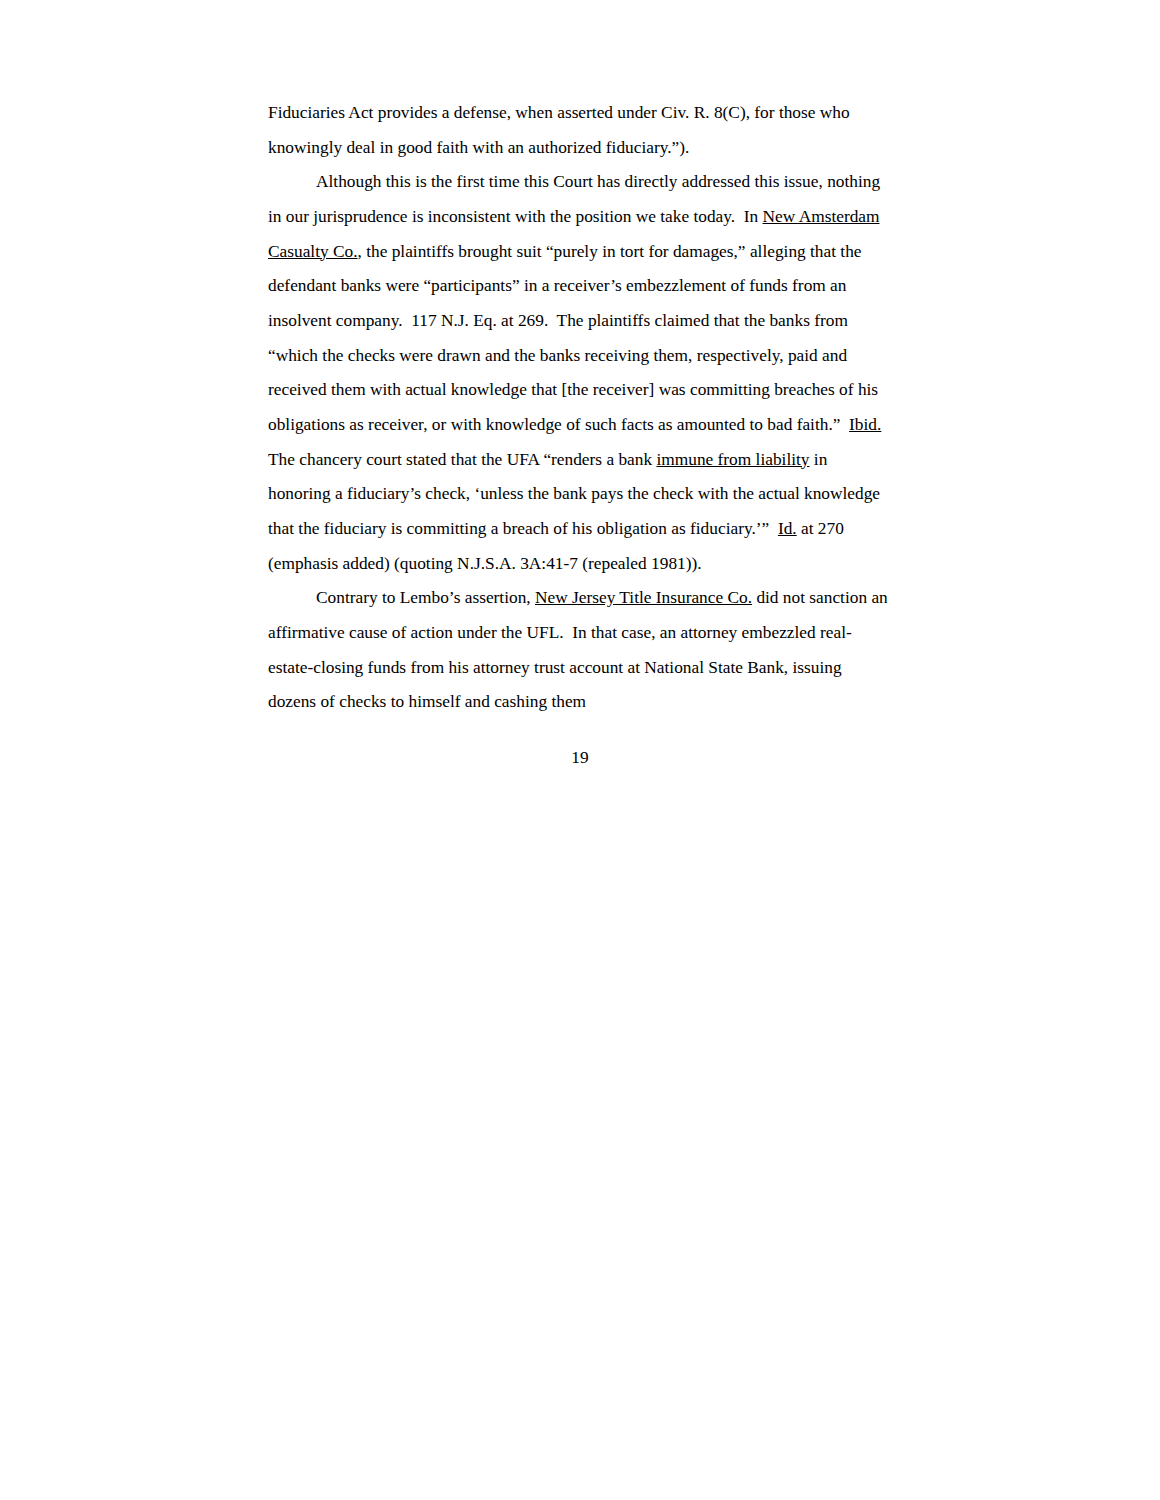Fiduciaries Act provides a defense, when asserted under Civ. R. 8(C), for those who knowingly deal in good faith with an authorized fiduciary.”).
Although this is the first time this Court has directly addressed this issue, nothing in our jurisprudence is inconsistent with the position we take today. In New Amsterdam Casualty Co., the plaintiffs brought suit “purely in tort for damages,” alleging that the defendant banks were “participants” in a receiver’s embezzlement of funds from an insolvent company. 117 N.J. Eq. at 269. The plaintiffs claimed that the banks from “which the checks were drawn and the banks receiving them, respectively, paid and received them with actual knowledge that [the receiver] was committing breaches of his obligations as receiver, or with knowledge of such facts as amounted to bad faith.” Ibid. The chancery court stated that the UFA “renders a bank immune from liability in honoring a fiduciary’s check, ‘unless the bank pays the check with the actual knowledge that the fiduciary is committing a breach of his obligation as fiduciary.’” Id. at 270 (emphasis added) (quoting N.J.S.A. 3A:41-7 (repealed 1981)).
Contrary to Lembo’s assertion, New Jersey Title Insurance Co. did not sanction an affirmative cause of action under the UFL. In that case, an attorney embezzled real-estate-closing funds from his attorney trust account at National State Bank, issuing dozens of checks to himself and cashing them
19